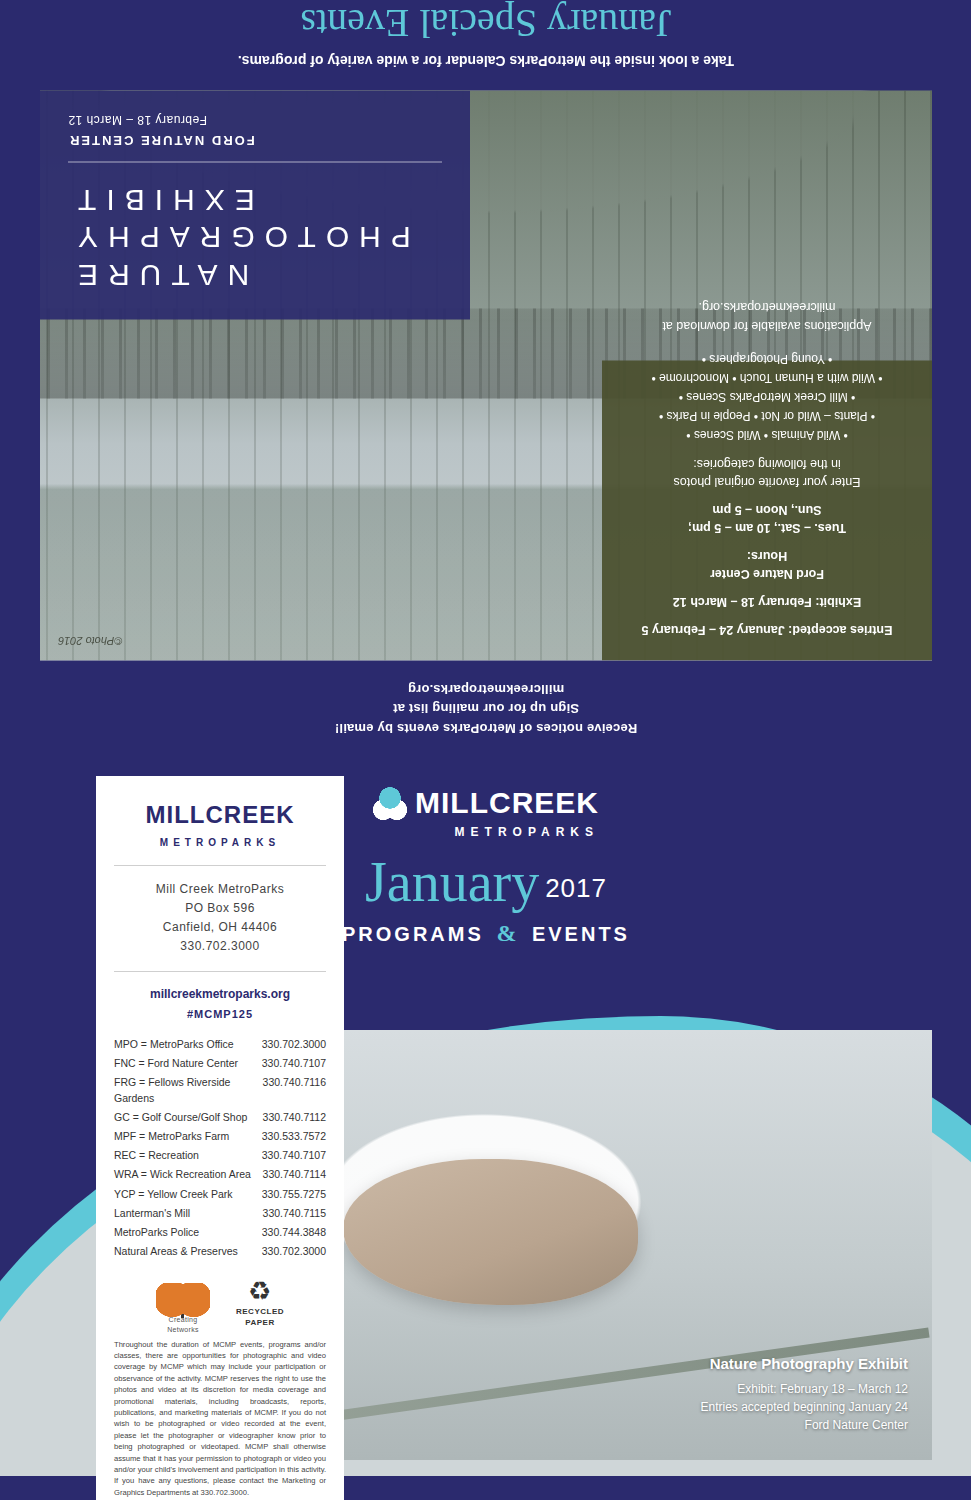Receive notices of MetroParks events by email!
Sign up for our mailing list at
millcreekmetroparks.org
©Photo 2016
Entries accepted: January 24 – February 5
Exhibit: February 18 – March 12
Ford Nature Center
Hours:
Tues. – Sat., 10 am – 5 pm;
Sun., Noon – 5 pm
Enter your favorite original photos
in the following categories:
• Wild Animals • Wild Scenes •
• Plants – Wild or Not • People in Parks •
• Mill Creek MetroParks Scenes •
• Wild with a Human Touch • Monochrome •
• Young Photographers •
Applications available for download at
millcreekmetroparks.org.
NATURE
PHOTOGRAPHY
EXHIBIT
FORD NATURE CENTER
February 18 – March 12
Take a look inside the MetroParks Calendar for a wide variety of programs.
January Special Events
MILL CREEK METROPARKS
January2017
PROGRAMS & EVENTS
MILL CREEK
METROPARKS
Mill Creek MetroParks
PO Box 596
Canfield, OH 44406
330.702.3000
millcreekmetroparks.org
#MCMP125
| MPO = MetroParks Office | 330.702.3000 |
| FNC = Ford Nature Center | 330.740.7107 |
| FRG = Fellows Riverside Gardens | 330.740.7116 |
| GC = Golf Course/Golf Shop | 330.740.7112 |
| MPF = MetroParks Farm | 330.533.7572 |
| REC = Recreation | 330.740.7107 |
| WRA = Wick Recreation Area | 330.740.7114 |
| YCP = Yellow Creek Park | 330.755.7275 |
| Lanterman's Mill | 330.740.7115 |
| MetroParks Police | 330.744.3848 |
| Natural Areas & Preserves | 330.702.3000 |
Creating Networks
♻
RECYCLED
PAPER
Throughout the duration of MCMP events, programs and/or classes, there are opportunities for photographic and video coverage by MCMP which may include your participation or observance of the activity. MCMP reserves the right to use the photos and video at its discretion for media coverage and promotional materials, including broadcasts, reports, publications, and marketing materials of MCMP. If you do not wish to be photographed or video recorded at the event, please let the photographer or videographer know prior to being photographed or videotaped. MCMP shall otherwise assume that it has your permission to photograph or video you and/or your child's involvement and participation in this activity. If you have any questions, please contact the Marketing or Graphics Departments at 330.702.3000.
Nature Photography Exhibit
Exhibit: February 18 – March 12
Entries accepted beginning January 24
Ford Nature Center